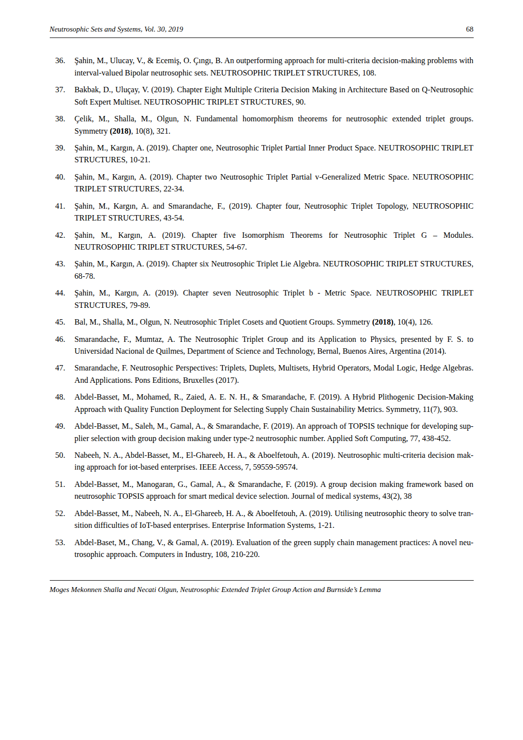Neutrosophic Sets and Systems, Vol. 30, 2019 68
36. Şahin, M., Ulucay, V., & Ecemiş, O. Çıngı, B. An outperforming approach for multi-criteria decision-making problems with interval-valued Bipolar neutrosophic sets. NEUTROSOPHIC TRIPLET STRUCTURES, 108.
37. Bakbak, D., Uluçay, V. (2019). Chapter Eight Multiple Criteria Decision Making in Architecture Based on Q-Neutrosophic Soft Expert Multiset. NEUTROSOPHIC TRIPLET STRUCTURES, 90.
38. Çelik, M., Shalla, M., Olgun, N. Fundamental homomorphism theorems for neutrosophic extended triplet groups. Symmetry (2018), 10(8), 321.
39. Şahin, M., Kargın, A. (2019). Chapter one, Neutrosophic Triplet Partial Inner Product Space. NEUTROSOPHIC TRIPLET STRUCTURES, 10-21.
40. Şahin, M., Kargın, A. (2019). Chapter two Neutrosophic Triplet Partial v-Generalized Metric Space. NEUTROSOPHIC TRIPLET STRUCTURES, 22-34.
41. Şahin, M., Kargın, A. and Smarandache, F., (2019). Chapter four, Neutrosophic Triplet Topology, NEUTROSOPHIC TRIPLET STRUCTURES, 43-54.
42. Şahin, M., Kargın, A. (2019). Chapter five Isomorphism Theorems for Neutrosophic Triplet G – Modules. NEUTROSOPHIC TRIPLET STRUCTURES, 54-67.
43. Şahin, M., Kargın, A. (2019). Chapter six Neutrosophic Triplet Lie Algebra. NEUTROSOPHIC TRIPLET STRUCTURES, 68-78.
44. Şahin, M., Kargın, A. (2019). Chapter seven Neutrosophic Triplet b - Metric Space. NEUTROSOPHIC TRIPLET STRUCTURES, 79-89.
45. Bal, M., Shalla, M., Olgun, N. Neutrosophic Triplet Cosets and Quotient Groups. Symmetry (2018), 10(4), 126.
46. Smarandache, F., Mumtaz, A. The Neutrosophic Triplet Group and its Application to Physics, presented by F. S. to Universidad Nacional de Quilmes, Department of Science and Technology, Bernal, Buenos Aires, Argentina (2014).
47. Smarandache, F. Neutrosophic Perspectives: Triplets, Duplets, Multisets, Hybrid Operators, Modal Logic, Hedge Algebras. And Applications. Pons Editions, Bruxelles (2017).
48. Abdel-Basset, M., Mohamed, R., Zaied, A. E. N. H., & Smarandache, F. (2019). A Hybrid Plithogenic Decision-Making Approach with Quality Function Deployment for Selecting Supply Chain Sustainability Metrics. Symmetry, 11(7), 903.
49. Abdel-Basset, M., Saleh, M., Gamal, A., & Smarandache, F. (2019). An approach of TOPSIS technique for developing supplier selection with group decision making under type-2 neutrosophic number. Applied Soft Computing, 77, 438-452.
50. Nabeeh, N. A., Abdel-Basset, M., El-Ghareeb, H. A., & Aboelfetouh, A. (2019). Neutrosophic multi-criteria decision making approach for iot-based enterprises. IEEE Access, 7, 59559-59574.
51. Abdel-Basset, M., Manogaran, G., Gamal, A., & Smarandache, F. (2019). A group decision making framework based on neutrosophic TOPSIS approach for smart medical device selection. Journal of medical systems, 43(2), 38
52. Abdel-Basset, M., Nabeeh, N. A., El-Ghareeb, H. A., & Aboelfetouh, A. (2019). Utilising neutrosophic theory to solve transition difficulties of IoT-based enterprises. Enterprise Information Systems, 1-21.
53. Abdel-Baset, M., Chang, V., & Gamal, A. (2019). Evaluation of the green supply chain management practices: A novel neutrosophic approach. Computers in Industry, 108, 210-220.
Moges Mekonnen Shalla and Necati Olgun, Neutrosophic Extended Triplet Group Action and Burnside’s Lemma